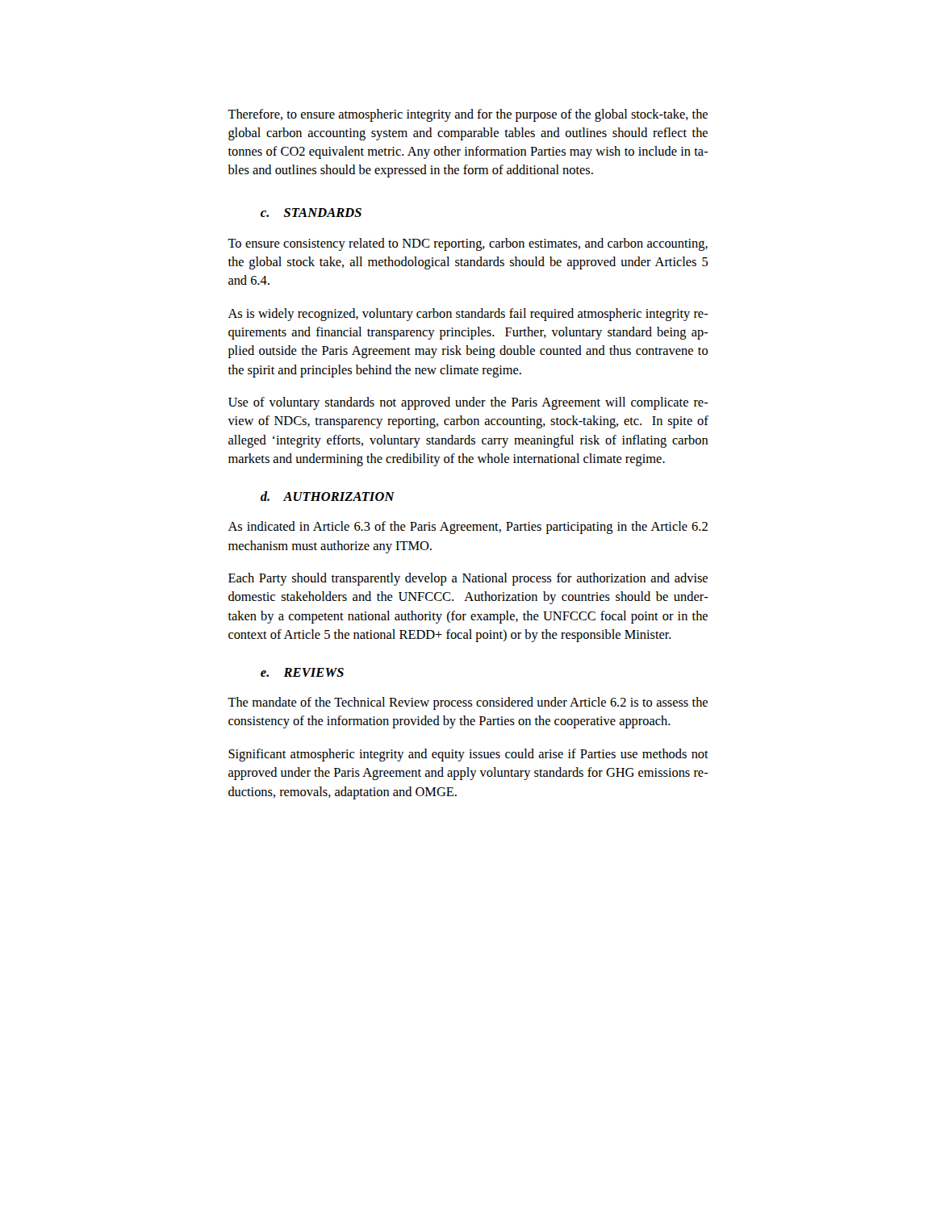Therefore, to ensure atmospheric integrity and for the purpose of the global stock-take, the global carbon accounting system and comparable tables and outlines should reflect the tonnes of CO2 equivalent metric. Any other information Parties may wish to include in tables and outlines should be expressed in the form of additional notes.
c. STANDARDS
To ensure consistency related to NDC reporting, carbon estimates, and carbon accounting, the global stock take, all methodological standards should be approved under Articles 5 and 6.4.
As is widely recognized, voluntary carbon standards fail required atmospheric integrity requirements and financial transparency principles. Further, voluntary standard being applied outside the Paris Agreement may risk being double counted and thus contravene to the spirit and principles behind the new climate regime.
Use of voluntary standards not approved under the Paris Agreement will complicate review of NDCs, transparency reporting, carbon accounting, stock-taking, etc. In spite of alleged ‘integrity efforts, voluntary standards carry meaningful risk of inflating carbon markets and undermining the credibility of the whole international climate regime.
d. AUTHORIZATION
As indicated in Article 6.3 of the Paris Agreement, Parties participating in the Article 6.2 mechanism must authorize any ITMO.
Each Party should transparently develop a National process for authorization and advise domestic stakeholders and the UNFCCC. Authorization by countries should be undertaken by a competent national authority (for example, the UNFCCC focal point or in the context of Article 5 the national REDD+ focal point) or by the responsible Minister.
e. REVIEWS
The mandate of the Technical Review process considered under Article 6.2 is to assess the consistency of the information provided by the Parties on the cooperative approach.
Significant atmospheric integrity and equity issues could arise if Parties use methods not approved under the Paris Agreement and apply voluntary standards for GHG emissions reductions, removals, adaptation and OMGE.